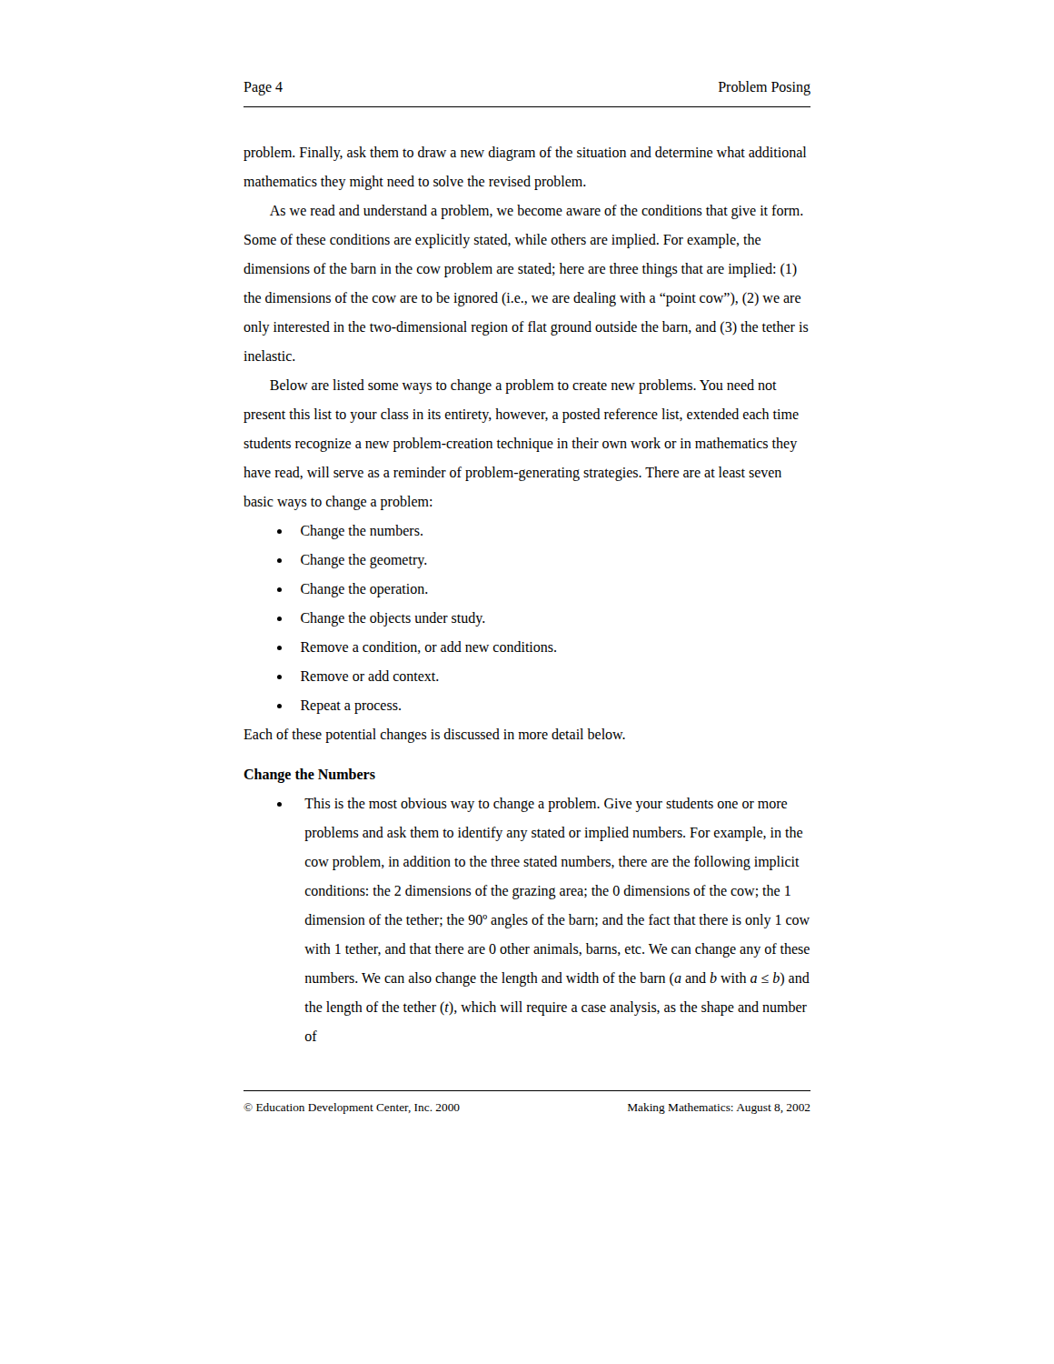Page 4
Problem Posing
problem. Finally, ask them to draw a new diagram of the situation and determine what additional mathematics they might need to solve the revised problem.
As we read and understand a problem, we become aware of the conditions that give it form. Some of these conditions are explicitly stated, while others are implied. For example, the dimensions of the barn in the cow problem are stated; here are three things that are implied: (1) the dimensions of the cow are to be ignored (i.e., we are dealing with a “point cow”), (2) we are only interested in the two-dimensional region of flat ground outside the barn, and (3) the tether is inelastic.
Below are listed some ways to change a problem to create new problems. You need not present this list to your class in its entirety, however, a posted reference list, extended each time students recognize a new problem-creation technique in their own work or in mathematics they have read, will serve as a reminder of problem-generating strategies. There are at least seven basic ways to change a problem:
Change the numbers.
Change the geometry.
Change the operation.
Change the objects under study.
Remove a condition, or add new conditions.
Remove or add context.
Repeat a process.
Each of these potential changes is discussed in more detail below.
Change the Numbers
This is the most obvious way to change a problem. Give your students one or more problems and ask them to identify any stated or implied numbers. For example, in the cow problem, in addition to the three stated numbers, there are the following implicit conditions: the 2 dimensions of the grazing area; the 0 dimensions of the cow; the 1 dimension of the tether; the 90º angles of the barn; and the fact that there is only 1 cow with 1 tether, and that there are 0 other animals, barns, etc. We can change any of these numbers. We can also change the length and width of the barn (a and b with a ≤ b) and the length of the tether (t), which will require a case analysis, as the shape and number of
© Education Development Center, Inc. 2000
Making Mathematics: August 8, 2002